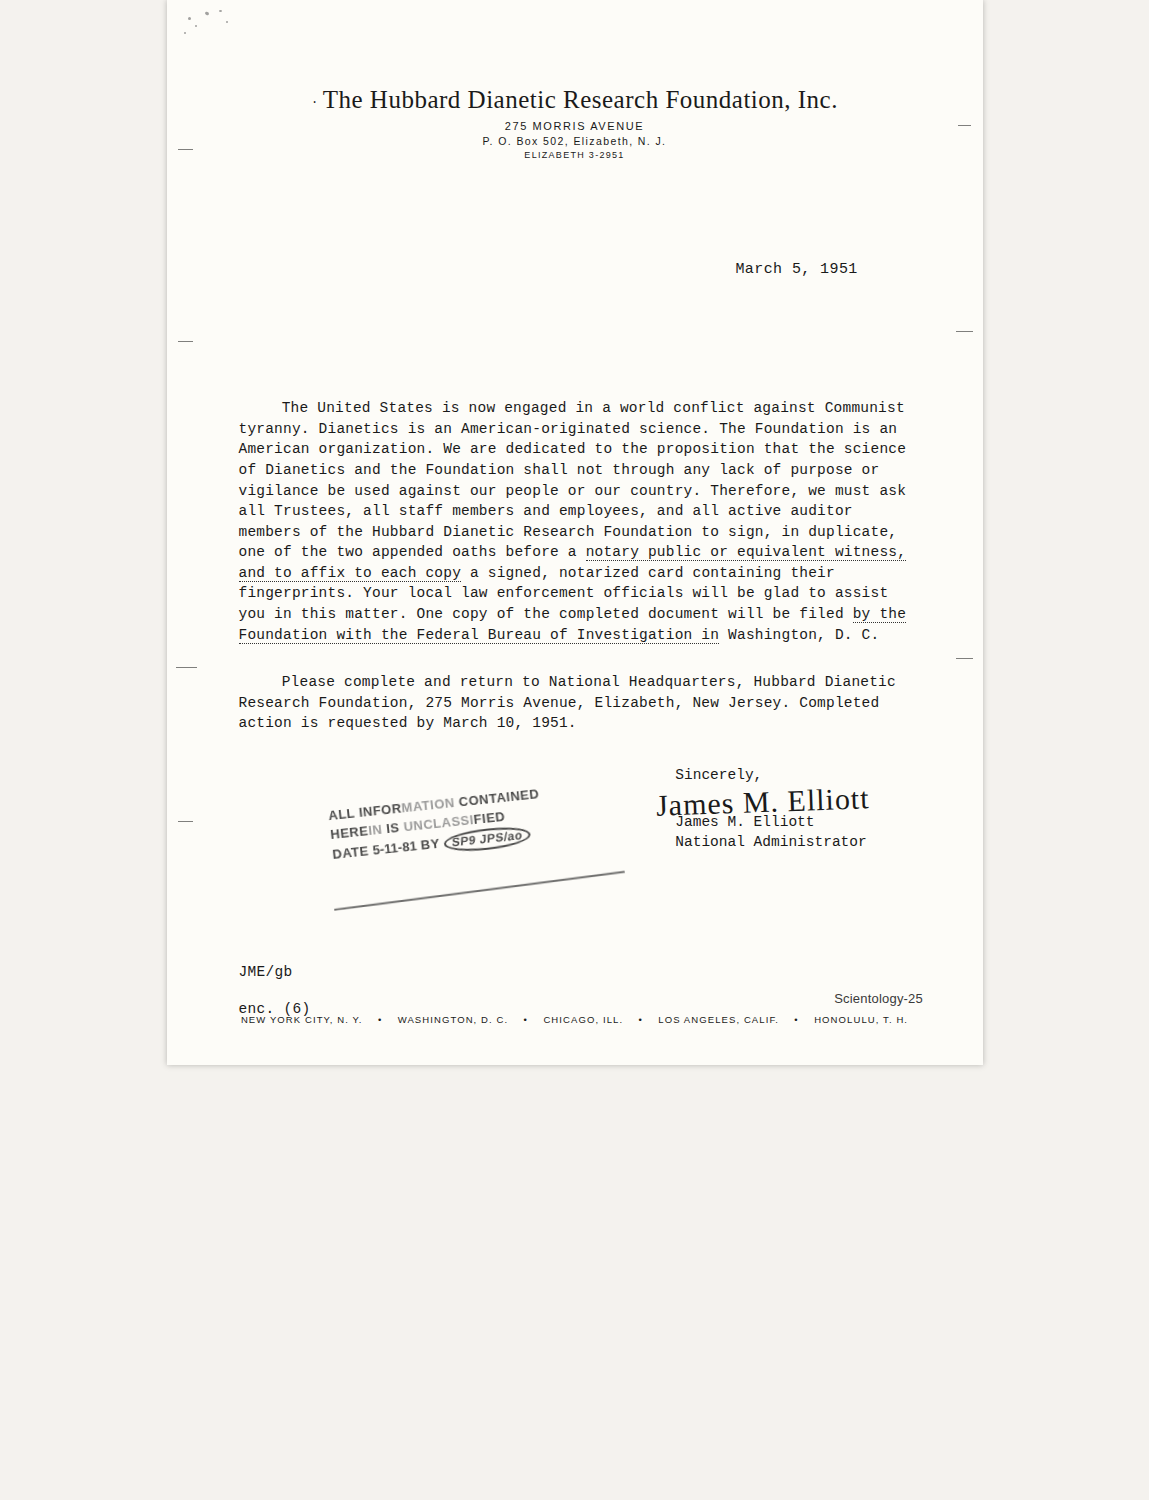·The Hubbard Dianetic Research Foundation, Inc.
275 MORRIS AVENUE
P. O. Box 502, Elizabeth, N. J.
ELIZABETH 3-2951
March 5, 1951
The United States is now engaged in a world conflict against Communist tyranny. Dianetics is an American‑originated science. The Foundation is an American organization. We are dedicated to the proposition that the science of Dianetics and the Foundation shall not through any lack of purpose or vigilance be used against our people or our country. Therefore, we must ask all Trustees, all staff members and employees, and all active auditor members of the Hubbard Dianetic Research Foundation to sign, in duplicate, one of the two appended oaths before a notary public or equivalent witness, and to affix to each copy a signed, notarized card containing their fingerprints. Your local law enforcement officials will be glad to assist you in this matter. One copy of the completed document will be filed by the Foundation with the Federal Bureau of Investigation in Washington, D. C.
Please complete and return to National Headquarters, Hubbard Dianetic Research Foundation, 275 Morris Avenue, Elizabeth, New Jersey. Completed action is requested by March 10, 1951.
ALL INFORMATION CONTAINED
HEREIN IS UNCLASSIFIED
DATE 5-11-81 BY SP9 JPS/ao
Sincerely,
James M. Elliott
James M. Elliott
National Administrator
JME/gb
enc. (6)
NEW YORK CITY, N. Y.•WASHINGTON, D. C.•CHICAGO, ILL.•LOS ANGELES, CALIF.•HONOLULU, T. H.
Scientology-25